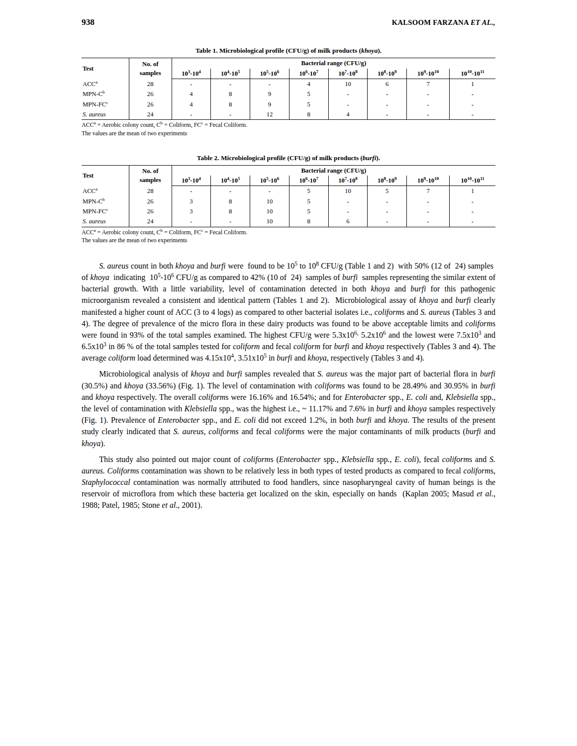938 KALSOOM FARZANA ET AL.,
Table 1. Microbiological profile (CFU/g) of milk products ( khoya ).
| Test | No. of samples | Bacterial range (CFU/g) |
| --- | --- | --- |
| 10 3 -10 4 | 10 4 -10 5 | 10 5 -10 6 | 10 6 -10 7 | 10 7 -10 8 | 10 8 -10 9 | 10 9 -10 10 | 10 10 -10 11 |
| ACC a | 28 | - | - | - | 4 | 10 | 6 | 7 | 1 |
| MPN-C b | 26 | 4 | 8 | 9 | 5 | - | - | - | - |
| MPN-FC c | 26 | 4 | 8 | 9 | 5 | - | - | - | - |
| S. aureus | 24 | - | - | 12 | 8 | 4 | - | - | - |
ACCa = Aerobic colony count, Cb = Coliform, FCc = Fecal Coliform.
The values are the mean of two experiments
Table 2. Microbiological profile (CFU/g) of milk products ( burfi ).
| Test | No. of samples | Bacterial range (CFU/g) |
| --- | --- | --- |
| 10 3 -10 4 | 10 4 -10 5 | 10 5 -10 6 | 10 6 -10 7 | 10 7 -10 8 | 10 8 -10 9 | 10 9 -10 10 | 10 10 -10 11 |
| ACC a | 28 | - | - | - | 5 | 10 | 5 | 7 | 1 |
| MPN-C b | 26 | 3 | 8 | 10 | 5 | - | - | - | - |
| MPN-FC c | 26 | 3 | 8 | 10 | 5 | - | - | - | - |
| S. aureus | 24 | - | - | 10 | 8 | 6 | - | - | - |
ACCa = Aerobic colony count, Cb = Coliform, FCc = Fecal Coliform.
The values are the mean of two experiments
S. aureus count in both khoya and burfi were found to be 105 to 108 CFU/g (Table 1 and 2) with 50% (12 of 24) samples of khoya indicating 105-106 CFU/g as compared to 42% (10 of 24) samples of burfi samples representing the similar extent of bacterial growth. With a little variability, level of contamination detected in both khoya and burfi for this pathogenic microorganism revealed a consistent and identical pattern (Tables 1 and 2). Microbiological assay of khoya and burfi clearly manifested a higher count of ACC (3 to 4 logs) as compared to other bacterial isolates i.e., coliforms and S. aureus (Tables 3 and 4). The degree of prevalence of the micro flora in these dairy products was found to be above acceptable limits and coliforms were found in 93% of the total samples examined. The highest CFU/g were 5.3x106, 5.2x106 and the lowest were 7.5x103 and 6.5x103 in 86 % of the total samples tested for coliform and fecal coliform for burfi and khoya respectively (Tables 3 and 4). The average coliform load determined was 4.15x104, 3.51x105 in burfi and khoya, respectively (Tables 3 and 4).
Microbiological analysis of khoya and burfi samples revealed that S. aureus was the major part of bacterial flora in burfi (30.5%) and khoya (33.56%) (Fig. 1). The level of contamination with coliforms was found to be 28.49% and 30.95% in burfi and khoya respectively. The overall coliforms were 16.16% and 16.54%; and for Enterobacter spp., E. coli and, Klebsiella spp., the level of contamination with Klebsiella spp., was the highest i.e., ~ 11.17% and 7.6% in burfi and khoya samples respectively (Fig. 1). Prevalence of Enterobacter spp., and E. coli did not exceed 1.2%, in both burfi and khoya. The results of the present study clearly indicated that S. aureus, coliforms and fecal coliforms were the major contaminants of milk products (burfi and khoya).
This study also pointed out major count of coliforms (Enterobacter spp., Klebsiella spp., E. coli), fecal coliforms and S. aureus. Coliforms contamination was shown to be relatively less in both types of tested products as compared to fecal coliforms, Staphylococcal contamination was normally attributed to food handlers, since nasopharyngeal cavity of human beings is the reservoir of microflora from which these bacteria get localized on the skin, especially on hands (Kaplan 2005; Masud et al., 1988; Patel, 1985; Stone et al., 2001).